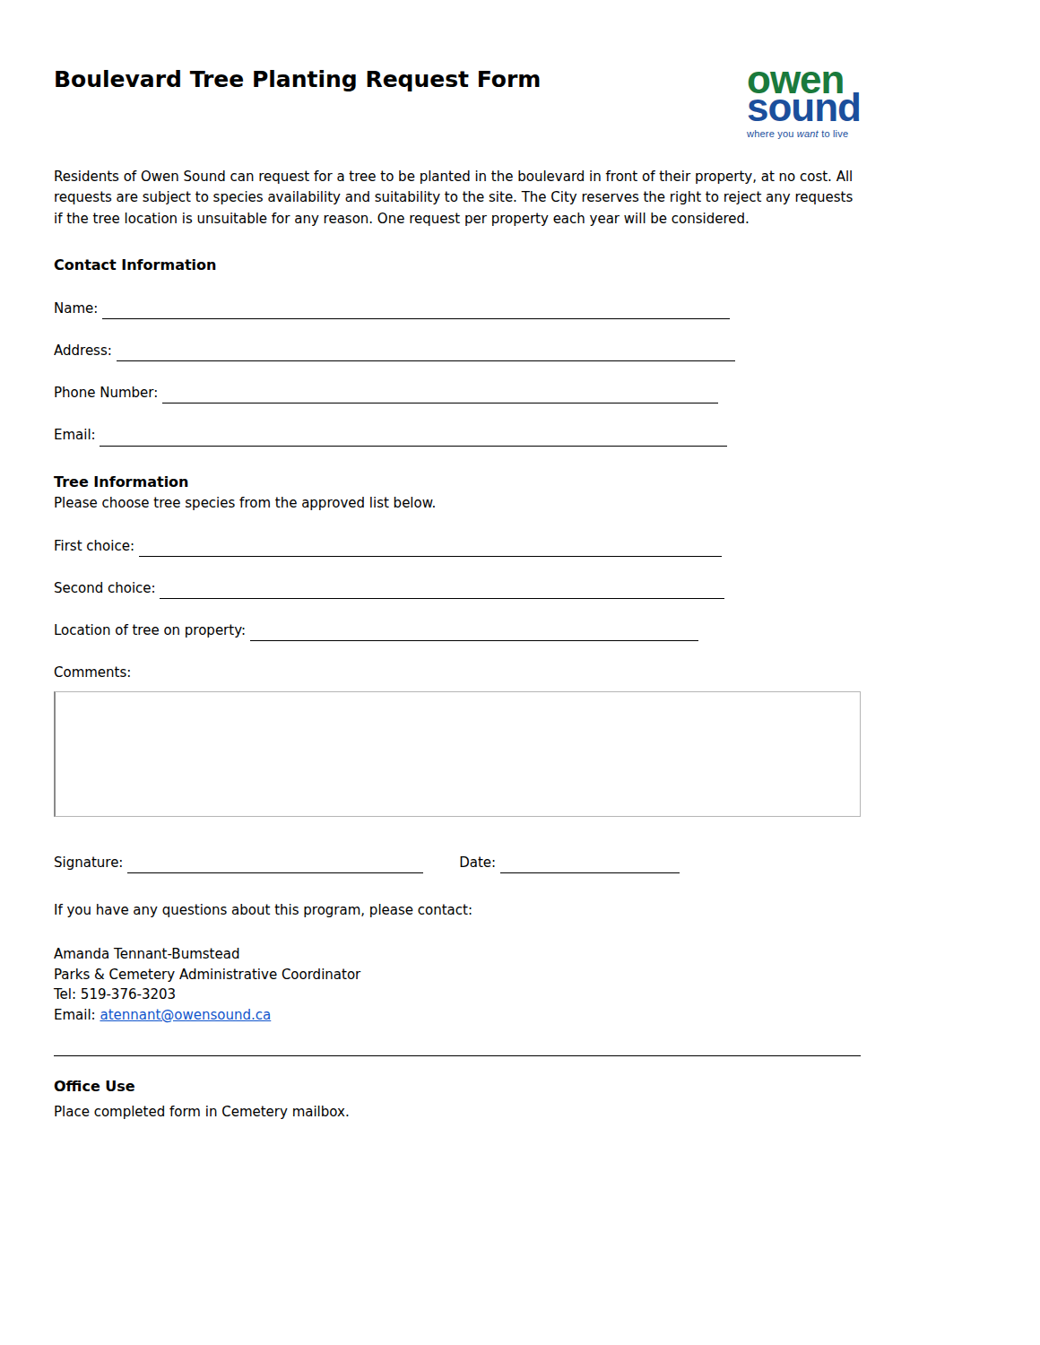owen sound
where you want to live
Boulevard Tree Planting Request Form
Residents of Owen Sound can request for a tree to be planted in the boulevard in front of their property, at no cost. All requests are subject to species availability and suitability to the site. The City reserves the right to reject any requests if the tree location is unsuitable for any reason. One request per property each year will be considered.
Contact Information
Name:
Address:
Phone Number:
Email:
Tree Information
Please choose tree species from the approved list below.
First choice:
Second choice:
Location of tree on property:
Comments:
Signature: Date:
If you have any questions about this program, please contact:
Amanda Tennant-Bumstead
Parks & Cemetery Administrative Coordinator
Tel: 519-376-3203
Email: atennant@owensound.ca
Office Use
Place completed form in Cemetery mailbox.